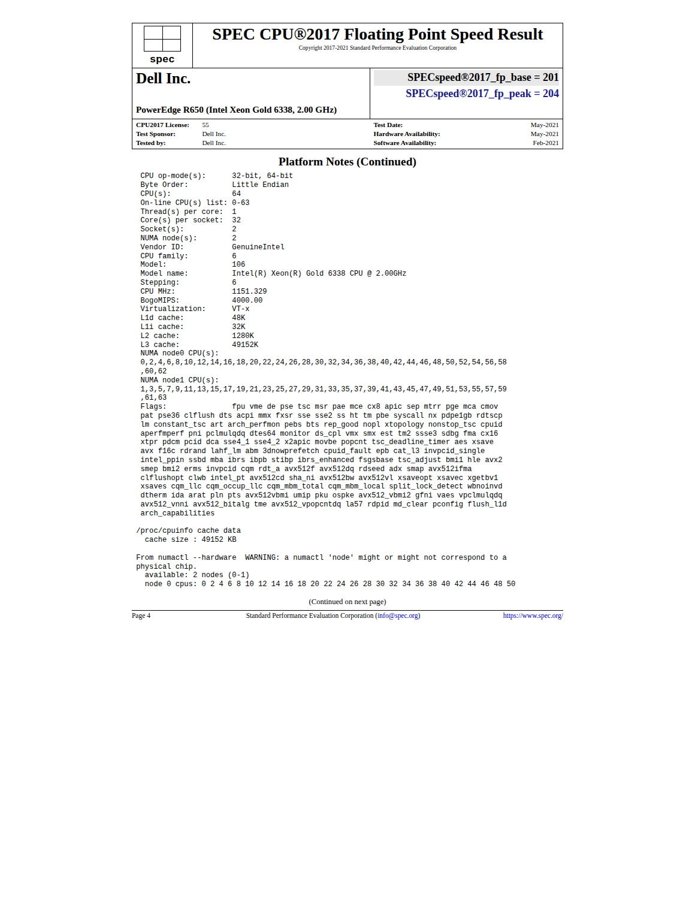spec
SPEC CPU®2017 Floating Point Speed Result
Copyright 2017-2021 Standard Performance Evaluation Corporation
Dell Inc.
PowerEdge R650 (Intel Xeon Gold 6338, 2.00 GHz)
SPECspeed®2017_fp_base = 201
SPECspeed®2017_fp_peak = 204
CPU2017 License: 55
Test Sponsor: Dell Inc.
Tested by: Dell Inc.
Test Date: May-2021
Hardware Availability: May-2021
Software Availability: Feb-2021
Platform Notes (Continued)
  CPU op-mode(s):      32-bit, 64-bit
  Byte Order:          Little Endian
  CPU(s):              64
  On-line CPU(s) list: 0-63
  Thread(s) per core:  1
  Core(s) per socket:  32
  Socket(s):           2
  NUMA node(s):        2
  Vendor ID:           GenuineIntel
  CPU family:          6
  Model:               106
  Model name:          Intel(R) Xeon(R) Gold 6338 CPU @ 2.00GHz
  Stepping:            6
  CPU MHz:             1151.329
  BogoMIPS:            4000.00
  Virtualization:      VT-x
  L1d cache:           48K
  L1i cache:           32K
  L2 cache:            1280K
  L3 cache:            49152K
  NUMA node0 CPU(s):
  0,2,4,6,8,10,12,14,16,18,20,22,24,26,28,30,32,34,36,38,40,42,44,46,48,50,52,54,56,58
  ,60,62
  NUMA node1 CPU(s):
  1,3,5,7,9,11,13,15,17,19,21,23,25,27,29,31,33,35,37,39,41,43,45,47,49,51,53,55,57,59
  ,61,63
  Flags:               fpu vme de pse tsc msr pae mce cx8 apic sep mtrr pge mca cmov
  pat pse36 clflush dts acpi mmx fxsr sse sse2 ss ht tm pbe syscall nx pdpe1gb rdtscp
  lm constant_tsc art arch_perfmon pebs bts rep_good nopl xtopology nonstop_tsc cpuid
  aperfmperf pni pclmulqdq dtes64 monitor ds_cpl vmx smx est tm2 ssse3 sdbg fma cx16
  xtpr pdcm pcid dca sse4_1 sse4_2 x2apic movbe popcnt tsc_deadline_timer aes xsave
  avx f16c rdrand lahf_lm abm 3dnowprefetch cpuid_fault epb cat_l3 invpcid_single
  intel_ppin ssbd mba ibrs ibpb stibp ibrs_enhanced fsgsbase tsc_adjust bmi1 hle avx2
  smep bmi2 erms invpcid cqm rdt_a avx512f avx512dq rdseed adx smap avx512ifma
  clflushopt clwb intel_pt avx512cd sha_ni avx512bw avx512vl xsaveopt xsavec xgetbv1
  xsaves cqm_llc cqm_occup_llc cqm_mbm_total cqm_mbm_local split_lock_detect wbnoinvd
  dtherm ida arat pln pts avx512vbmi umip pku ospke avx512_vbmi2 gfni vaes vpclmulqdq
  avx512_vnni avx512_bitalg tme avx512_vpopcntdq la57 rdpid md_clear pconfig flush_l1d
  arch_capabilities

 /proc/cpuinfo cache data
   cache size : 49152 KB

 From numactl --hardware  WARNING: a numactl 'node' might or might not correspond to a
 physical chip.
   available: 2 nodes (0-1)
   node 0 cpus: 0 2 4 6 8 10 12 14 16 18 20 22 24 26 28 30 32 34 36 38 40 42 44 46 48 50
(Continued on next page)
Page 4
Standard Performance Evaluation Corporation (info@spec.org)
https://www.spec.org/